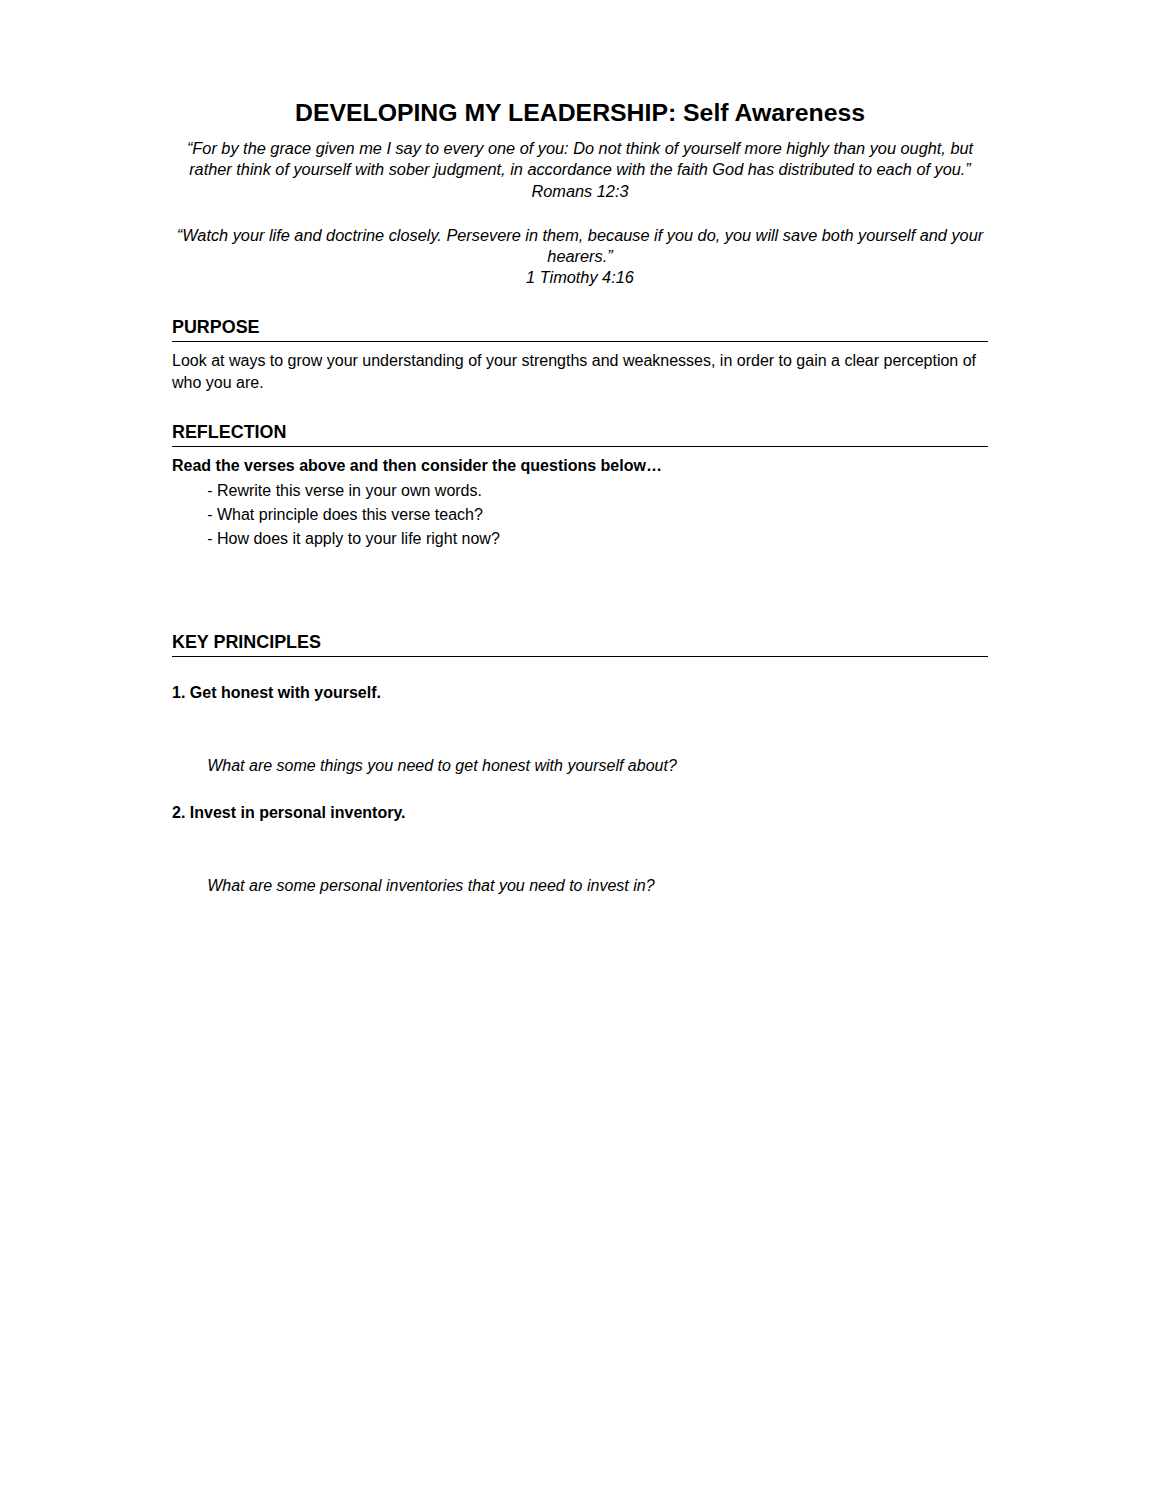DEVELOPING MY LEADERSHIP: Self Awareness
“For by the grace given me I say to every one of you: Do not think of yourself more highly than you ought, but rather think of yourself with sober judgment, in accordance with the faith God has distributed to each of you.” Romans 12:3
“Watch your life and doctrine closely. Persevere in them, because if you do, you will save both yourself and your hearers.” 1 Timothy 4:16
Purpose
Look at ways to grow your understanding of your strengths and weaknesses, in order to gain a clear perception of who you are.
Reflection
Read the verses above and then consider the questions below…
Rewrite this verse in your own words.
What principle does this verse teach?
How does it apply to your life right now?
Key Principles
1. Get honest with yourself.
What are some things you need to get honest with yourself about?
2. Invest in personal inventory.
What are some personal inventories that you need to invest in?